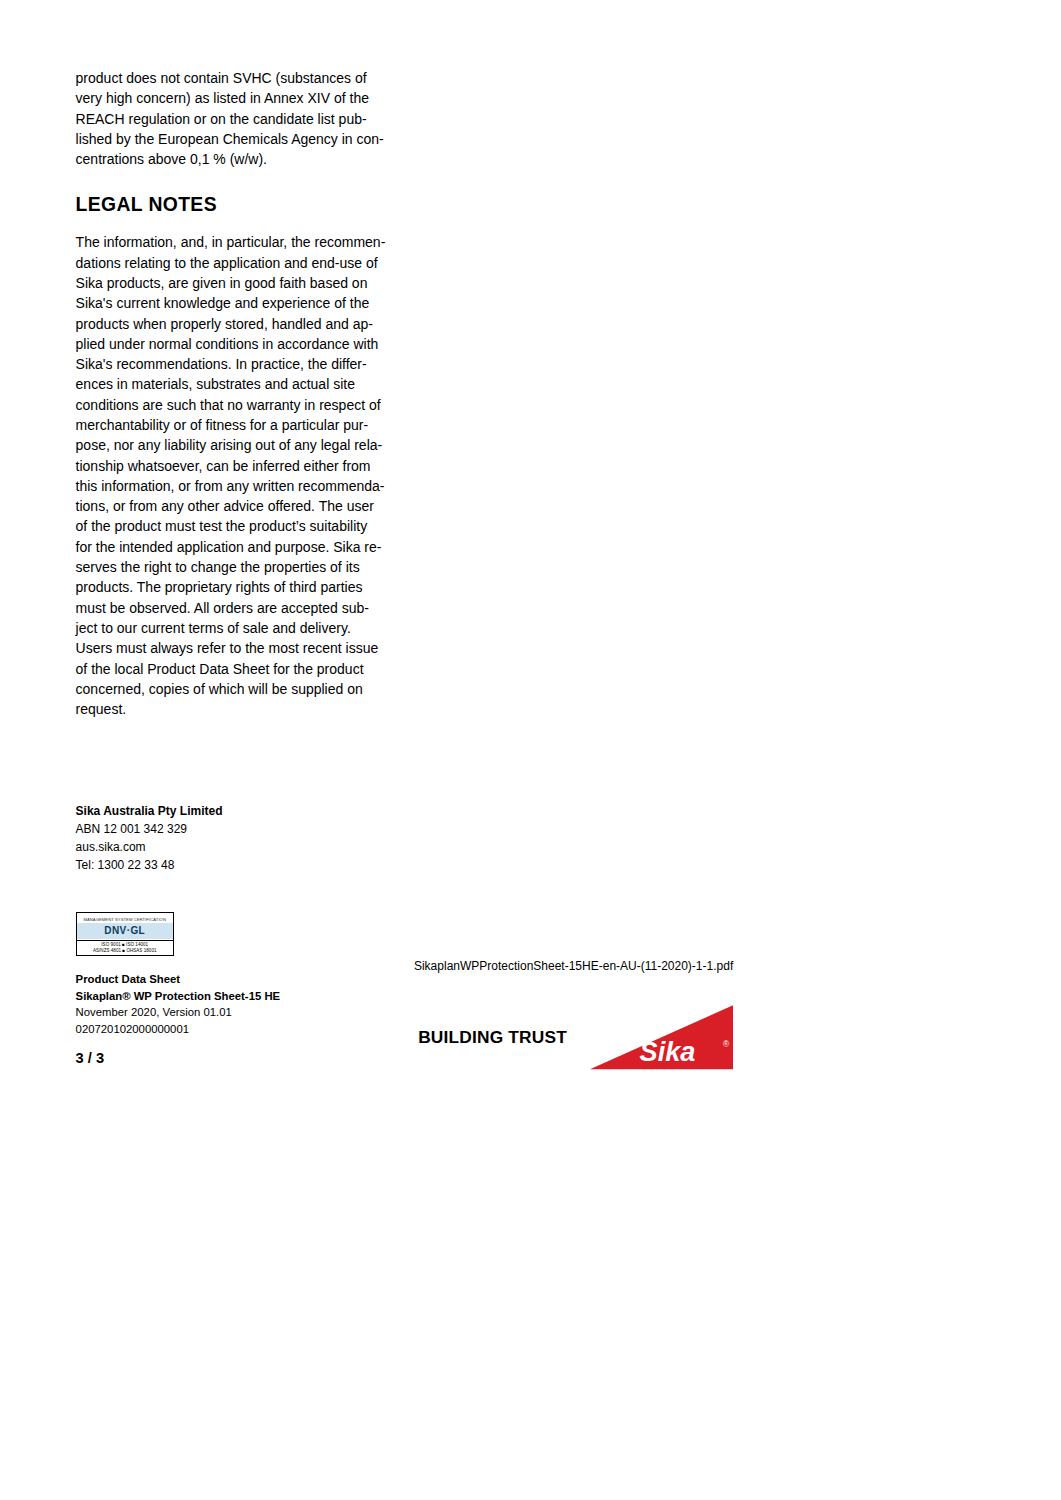product does not contain SVHC (substances of very high concern) as listed in Annex XIV of the REACH regulation or on the candidate list published by the European Chemicals Agency in concentrations above 0,1 % (w/w).
Legal Notes
The information, and, in particular, the recommendations relating to the application and end-use of Sika products, are given in good faith based on Sika's current knowledge and experience of the products when properly stored, handled and applied under normal conditions in accordance with Sika's recommendations. In practice, the differences in materials, substrates and actual site conditions are such that no warranty in respect of merchantability or of fitness for a particular purpose, nor any liability arising out of any legal relationship whatsoever, can be inferred either from this information, or from any written recommendations, or from any other advice offered. The user of the product must test the product’s suitability for the intended application and purpose. Sika reserves the right to change the properties of its products. The proprietary rights of third parties must be observed. All orders are accepted subject to our current terms of sale and delivery. Users must always refer to the most recent issue of the local Product Data Sheet for the product concerned, copies of which will be supplied on request.
Sika Australia Pty Limited
ABN 12 001 342 329
aus.sika.com
Tel: 1300 22 33 48
MANAGEMENT SYSTEM CERTIFICATION
DNV·GL
ISO 9001 ■ ISO 14001
AS/NZS 4801 ■ OHSAS 18001
Product Data Sheet
Sikaplan® WP Protection Sheet-15 HE
November 2020, Version 01.01
020720102000000001
3 / 3
SikaplanWPProtectionSheet-15HE-en-AU-(11-2020)-1-1.pdf
BUILDING TRUST
Sika ®